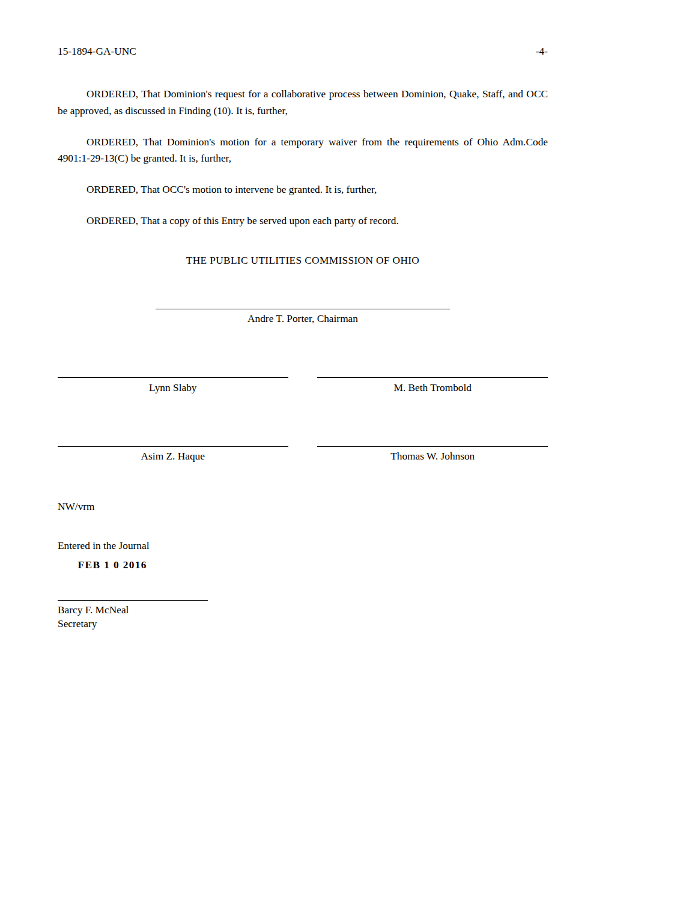15-1894-GA-UNC -4-
ORDERED, That Dominion's request for a collaborative process between Dominion, Quake, Staff, and OCC be approved, as discussed in Finding (10). It is, further,
ORDERED, That Dominion's motion for a temporary waiver from the requirements of Ohio Adm.Code 4901:1-29-13(C) be granted. It is, further,
ORDERED, That OCC's motion to intervene be granted. It is, further,
ORDERED, That a copy of this Entry be served upon each party of record.
THE PUBLIC UTILITIES COMMISSION OF OHIO
Andre T. Porter, Chairman
Lynn Slaby
M. Beth Trombold
Asim Z. Haque
Thomas W. Johnson
NW/vrm
Entered in the Journal
FEB 1 0 2016
Barcy F. McNeal
Secretary